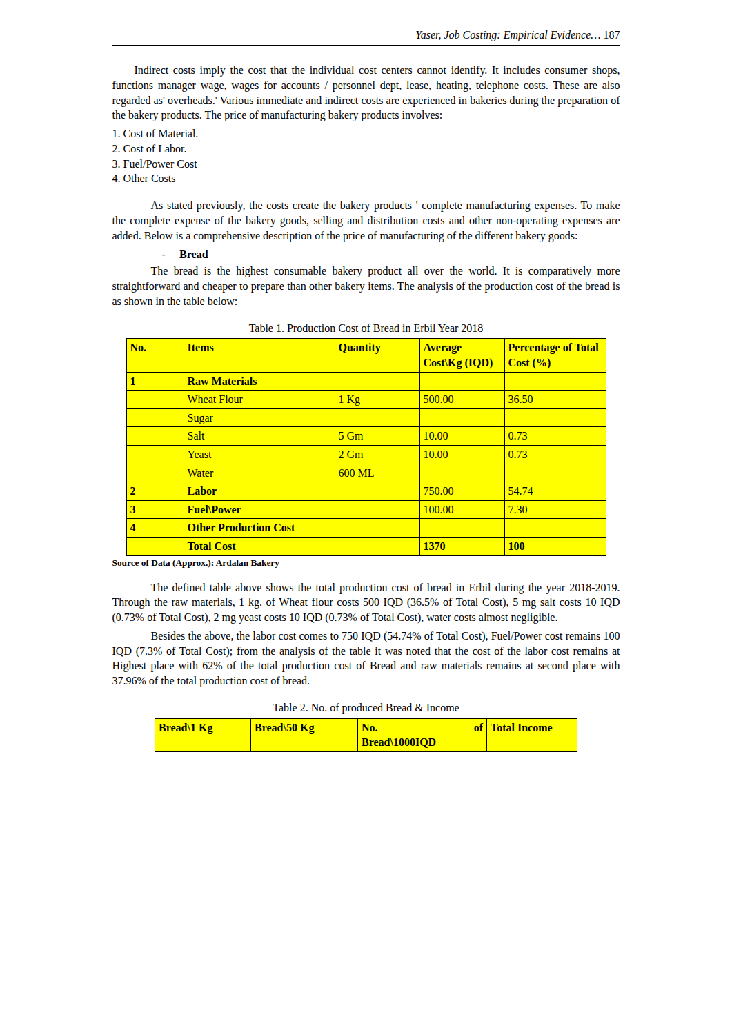Yaser, Job Costing: Empirical Evidence… 187
Indirect costs imply the cost that the individual cost centers cannot identify. It includes consumer shops, functions manager wage, wages for accounts / personnel dept, lease, heating, telephone costs. These are also regarded as' overheads.' Various immediate and indirect costs are experienced in bakeries during the preparation of the bakery products. The price of manufacturing bakery products involves:
1. Cost of Material.
2. Cost of Labor.
3. Fuel/Power Cost
4. Other Costs
As stated previously, the costs create the bakery products ' complete manufacturing expenses. To make the complete expense of the bakery goods, selling and distribution costs and other non-operating expenses are added. Below is a comprehensive description of the price of manufacturing of the different bakery goods:
-Bread
The bread is the highest consumable bakery product all over the world. It is comparatively more straightforward and cheaper to prepare than other bakery items. The analysis of the production cost of the bread is as shown in the table below:
Table 1. Production Cost of Bread in Erbil Year 2018
| No. | Items | Quantity | Average Cost\Kg (IQD) | Percentage of Total Cost (%) |
| --- | --- | --- | --- | --- |
| 1 | Raw Materials | | | |
| | Wheat Flour | 1 Kg | 500.00 | 36.50 |
| | Sugar | | | |
| | Salt | 5 Gm | 10.00 | 0.73 |
| | Yeast | 2 Gm | 10.00 | 0.73 |
| | Water | 600 ML | | |
| 2 | Labor | | 750.00 | 54.74 |
| 3 | Fuel\Power | | 100.00 | 7.30 |
| 4 | Other Production Cost | | | |
| | Total Cost | | 1370 | 100 |
Source of Data (Approx.): Ardalan Bakery
The defined table above shows the total production cost of bread in Erbil during the year 2018-2019. Through the raw materials, 1 kg. of Wheat flour costs 500 IQD (36.5% of Total Cost), 5 mg salt costs 10 IQD (0.73% of Total Cost), 2 mg yeast costs 10 IQD (0.73% of Total Cost), water costs almost negligible.
Besides the above, the labor cost comes to 750 IQD (54.74% of Total Cost), Fuel/Power cost remains 100 IQD (7.3% of Total Cost); from the analysis of the table it was noted that the cost of the labor cost remains at Highest place with 62% of the total production cost of Bread and raw materials remains at second place with 37.96% of the total production cost of bread.
Table 2. No. of produced Bread & Income
| Bread\1 Kg | Bread\50 Kg | No. of Bread\1000IQD | Total Income |